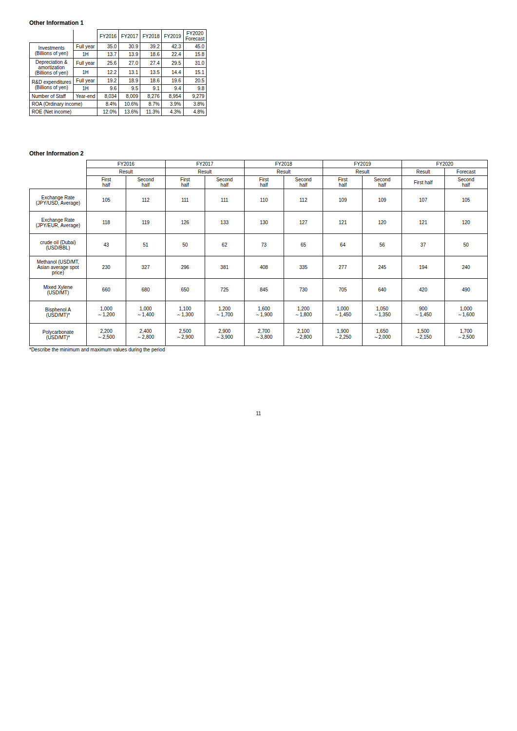Other Information 1
| | | FY2016 | FY2017 | FY2018 | FY2019 | FY2020 Forecast |
| Investments (Billions of yen) | Full year | 35.0 | 30.9 | 39.2 | 42.3 | 45.0 |
| 1H | 13.7 | 13.9 | 18.6 | 22.4 | 15.8 |
| Depreciation & amortization (Billions of yen) | Full year | 25.6 | 27.0 | 27.4 | 29.5 | 31.0 |
| 1H | 12.2 | 13.1 | 13.5 | 14.4 | 15.1 |
| R&D expenditures (Billions of yen) | Full year | 19.2 | 18.9 | 18.6 | 19.6 | 20.5 |
| 1H | 9.6 | 9.5 | 9.1 | 9.4 | 9.8 |
| Number of Staff | Year-end | 8,034 | 8,009 | 8,276 | 8,954 | 9,279 |
| ROA (Ordinary income) | 8.4% | 10.6% | 8.7% | 3.9% | 3.8% |
| ROE (Net income) | 12.0% | 13.6% | 11.3% | 4.3% | 4.8% |
Other Information 2
| | FY2016 | FY2017 | FY2018 | FY2019 | FY2020 |
| | Result | Result | Result | Result | Result | Forecast |
| | First half | Second half | First half | Second half | First half | Second half | First half | Second half | First half | Second half |
| Exchange Rate (JPY/USD, Average) | 105 | 112 | 111 | 111 | 110 | 112 | 109 | 109 | 107 | 105 |
| Exchange Rate (JPY/EUR, Average) | 118 | 119 | 126 | 133 | 130 | 127 | 121 | 120 | 121 | 120 |
| crude oil (Dubai) (USD/BBL) | 43 | 51 | 50 | 62 | 73 | 65 | 64 | 56 | 37 | 50 |
| Methanol (USD/MT, Asian average spot price) | 230 | 327 | 296 | 381 | 408 | 335 | 277 | 245 | 194 | 240 |
| Mixed Xylene (USD/MT) | 660 | 680 | 650 | 725 | 845 | 730 | 705 | 640 | 420 | 490 |
| Bisphenol A (USD/MT)* | 1,000 ～1,200 | 1,000 ～1,400 | 1,100 ～1,300 | 1,200 ～1,700 | 1,600 ～1,900 | 1,200 ～1,800 | 1,000 ～1,450 | 1,050 ～1,350 | 900 ～1,450 | 1,000 ～1,600 |
| Polycarbonate (USD/MT)* | 2,200 ～2,500 | 2,400 ～2,800 | 2,500 ～2,900 | 2,900 ～3,900 | 2,700 ～3,800 | 2,100 ～2,800 | 1,900 ～2,250 | 1,650 ～2,000 | 1,500 ～2,150 | 1,700 ～2,500 |
*Describe the minimum and maximum values during the period
11